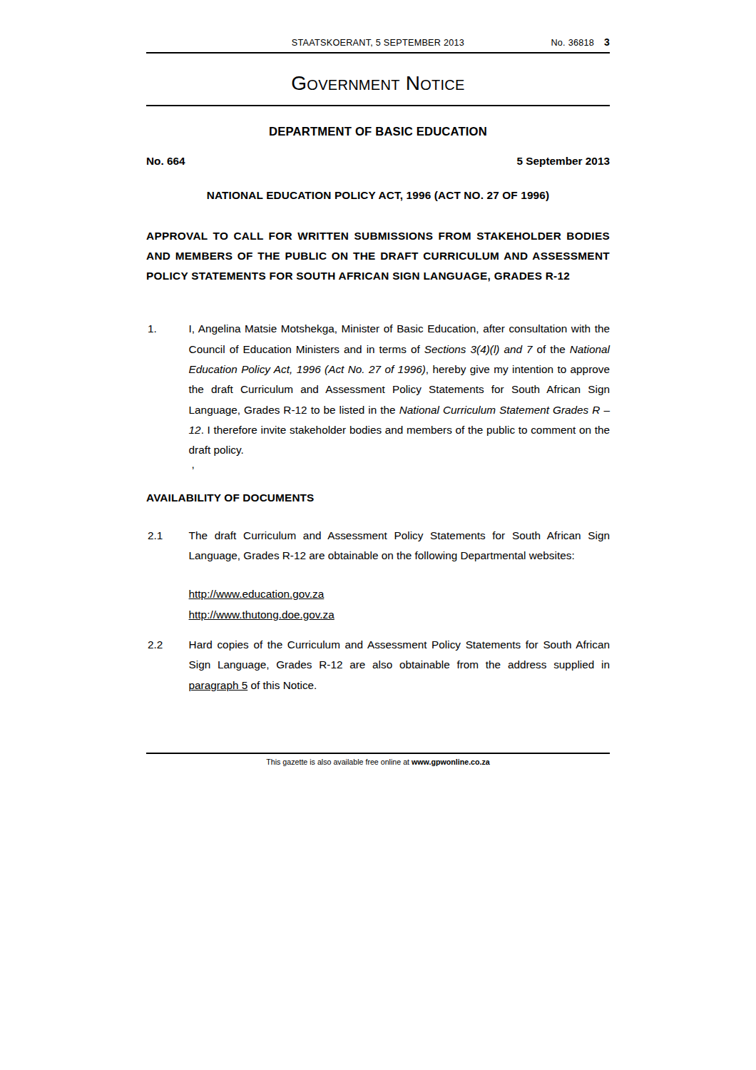STAATSKOERANT, 5 SEPTEMBER 2013 No. 36818 3
GOVERNMENT NOTICE
DEPARTMENT OF BASIC EDUCATION
No. 664 5 September 2013
NATIONAL EDUCATION POLICY ACT, 1996 (ACT NO. 27 OF 1996)
APPROVAL TO CALL FOR WRITTEN SUBMISSIONS FROM STAKEHOLDER BODIES AND MEMBERS OF THE PUBLIC ON THE DRAFT CURRICULUM AND ASSESSMENT POLICY STATEMENTS FOR SOUTH AFRICAN SIGN LANGUAGE, GRADES R-12
1.
I, Angelina Matsie Motshekga, Minister of Basic Education, after consultation with the Council of Education Ministers and in terms of Sections 3(4)(l) and 7 of the National Education Policy Act, 1996 (Act No. 27 of 1996), hereby give my intention to approve the draft Curriculum and Assessment Policy Statements for South African Sign Language, Grades R-12 to be listed in the National Curriculum Statement Grades R – 12. I therefore invite stakeholder bodies and members of the public to comment on the draft policy.
,
AVAILABILITY OF DOCUMENTS
2.1
The draft Curriculum and Assessment Policy Statements for South African Sign Language, Grades R-12 are obtainable on the following Departmental websites:
http://www.education.gov.za
http://www.thutong.doe.gov.za
2.2
Hard copies of the Curriculum and Assessment Policy Statements for South African Sign Language, Grades R-12 are also obtainable from the address supplied in paragraph 5 of this Notice.
This gazette is also available free online at www.gpwonline.co.za